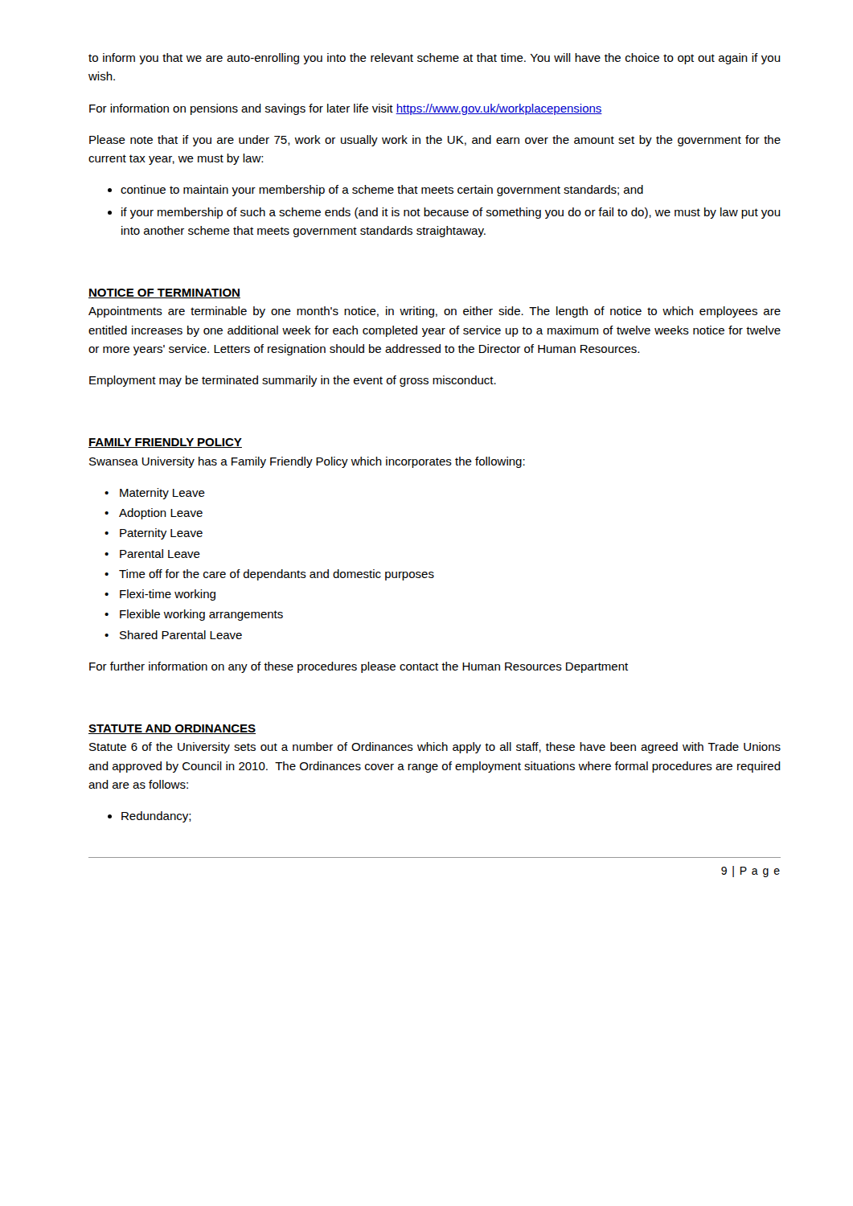to inform you that we are auto-enrolling you into the relevant scheme at that time. You will have the choice to opt out again if you wish.
For information on pensions and savings for later life visit https://www.gov.uk/workplacepensions
Please note that if you are under 75, work or usually work in the UK, and earn over the amount set by the government for the current tax year, we must by law:
continue to maintain your membership of a scheme that meets certain government standards; and
if your membership of such a scheme ends (and it is not because of something you do or fail to do), we must by law put you into another scheme that meets government standards straightaway.
Notice of Termination
Appointments are terminable by one month's notice, in writing, on either side. The length of notice to which employees are entitled increases by one additional week for each completed year of service up to a maximum of twelve weeks notice for twelve or more years' service. Letters of resignation should be addressed to the Director of Human Resources.
Employment may be terminated summarily in the event of gross misconduct.
Family Friendly Policy
Swansea University has a Family Friendly Policy which incorporates the following:
Maternity Leave
Adoption Leave
Paternity Leave
Parental Leave
Time off for the care of dependants and domestic purposes
Flexi-time working
Flexible working arrangements
Shared Parental Leave
For further information on any of these procedures please contact the Human Resources Department
Statute and Ordinances
Statute 6 of the University sets out a number of Ordinances which apply to all staff, these have been agreed with Trade Unions and approved by Council in 2010. The Ordinances cover a range of employment situations where formal procedures are required and are as follows:
Redundancy;
9 | P a g e